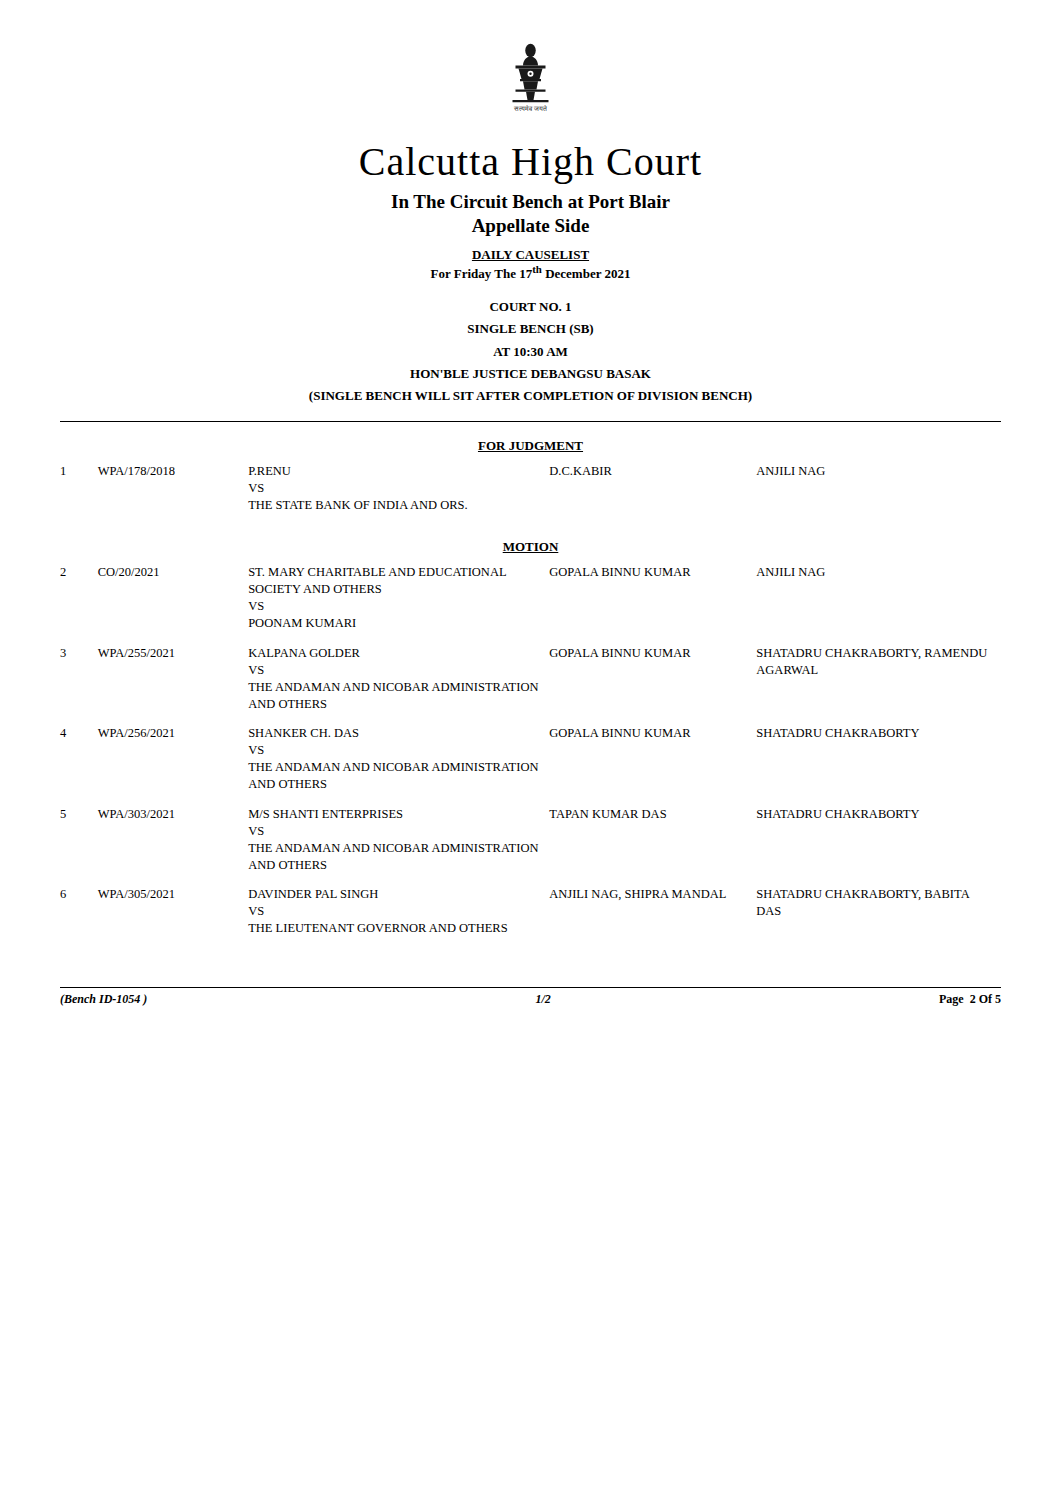सत्यमेव जयते
Calcutta High Court
In The Circuit Bench at Port Blair
Appellate Side
DAILY CAUSELIST
For Friday The 17th December 2021
COURT NO. 1
SINGLE BENCH (SB)
AT 10:30 AM
HON'BLE JUSTICE DEBANGSU BASAK
(SINGLE BENCH WILL SIT AFTER COMPLETION OF DIVISION BENCH)
FOR JUDGMENT
| 1 | WPA/178/2018 | P.RENU VS THE STATE BANK OF INDIA AND ORS. | D.C.KABIR | ANJILI NAG |
MOTION
| 2 | CO/20/2021 | ST. MARY CHARITABLE AND EDUCATIONAL SOCIETY AND OTHERS VS POONAM KUMARI | GOPALA BINNU KUMAR | ANJILI NAG |
| 3 | WPA/255/2021 | KALPANA GOLDER VS THE ANDAMAN AND NICOBAR ADMINISTRATION AND OTHERS | GOPALA BINNU KUMAR | SHATADRU CHAKRABORTY, RAMENDU AGARWAL |
| 4 | WPA/256/2021 | SHANKER CH. DAS VS THE ANDAMAN AND NICOBAR ADMINISTRATION AND OTHERS | GOPALA BINNU KUMAR | SHATADRU CHAKRABORTY |
| 5 | WPA/303/2021 | M/S SHANTI ENTERPRISES VS THE ANDAMAN AND NICOBAR ADMINISTRATION AND OTHERS | TAPAN KUMAR DAS | SHATADRU CHAKRABORTY |
| 6 | WPA/305/2021 | DAVINDER PAL SINGH VS THE LIEUTENANT GOVERNOR AND OTHERS | ANJILI NAG, SHIPRA MANDAL | SHATADRU CHAKRABORTY, BABITA DAS |
(Bench ID-1054 )
1/2
Page 2 Of 5